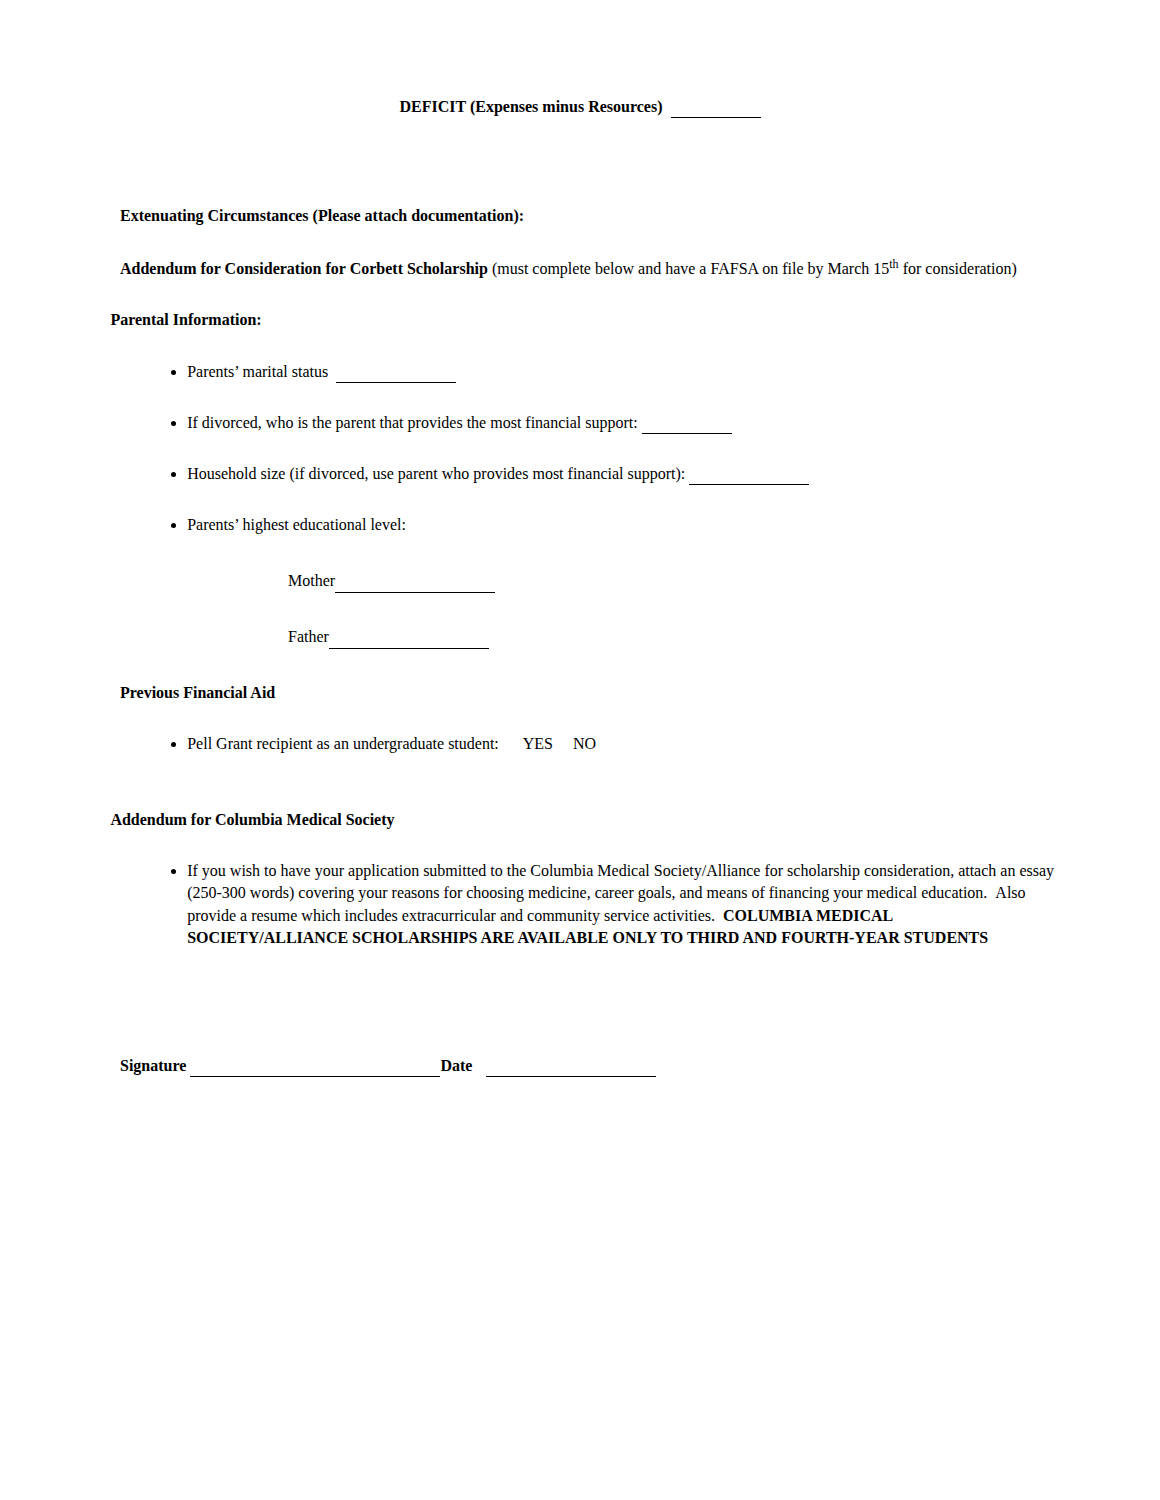DEFICIT (Expenses minus Resources)
Extenuating Circumstances (Please attach documentation):
Addendum for Consideration for Corbett Scholarship (must complete below and have a FAFSA on file by March 15th for consideration)
Parental Information:
Parents’ marital status
If divorced, who is the parent that provides the most financial support:
Household size (if divorced, use parent who provides most financial support):
Parents’ highest educational level:
Mother
Father
Previous Financial Aid
Pell Grant recipient as an undergraduate student: YES NO
Addendum for Columbia Medical Society
If you wish to have your application submitted to the Columbia Medical Society/Alliance for scholarship consideration, attach an essay (250-300 words) covering your reasons for choosing medicine, career goals, and means of financing your medical education. Also provide a resume which includes extracurricular and community service activities. COLUMBIA MEDICAL SOCIETY/ALLIANCE SCHOLARSHIPS ARE AVAILABLE ONLY TO THIRD AND FOURTH-YEAR STUDENTS
Signature Date